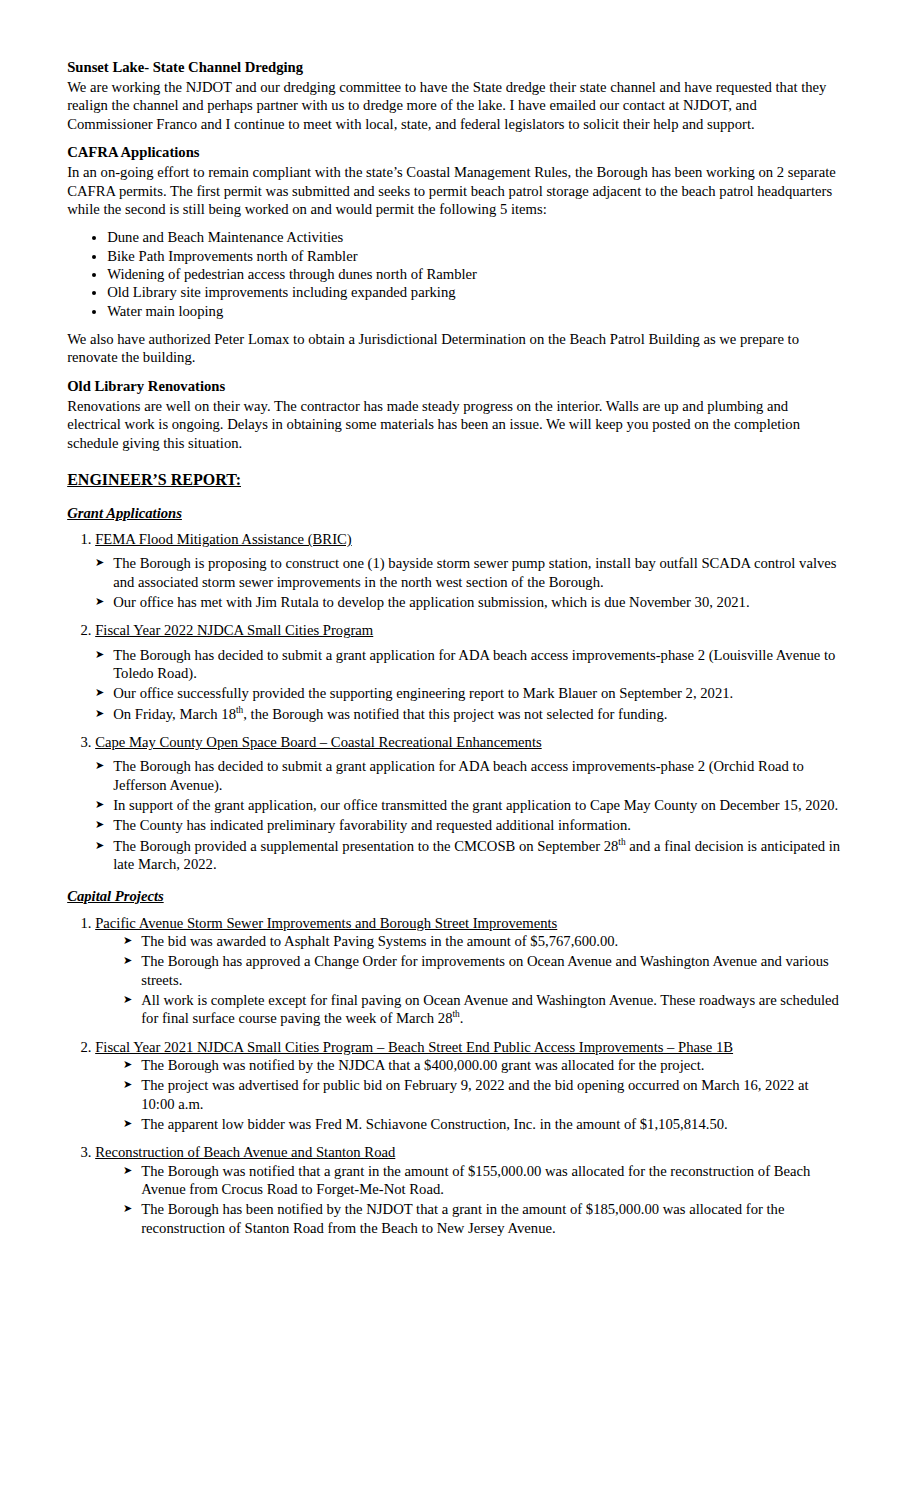Sunset Lake- State Channel Dredging
We are working the NJDOT and our dredging committee to have the State dredge their state channel and have requested that they realign the channel and perhaps partner with us to dredge more of the lake. I have emailed our contact at NJDOT, and Commissioner Franco and I continue to meet with local, state, and federal legislators to solicit their help and support.
CAFRA Applications
In an on-going effort to remain compliant with the state’s Coastal Management Rules, the Borough has been working on 2 separate CAFRA permits. The first permit was submitted and seeks to permit beach patrol storage adjacent to the beach patrol headquarters while the second is still being worked on and would permit the following 5 items:
Dune and Beach Maintenance Activities
Bike Path Improvements north of Rambler
Widening of pedestrian access through dunes north of Rambler
Old Library site improvements including expanded parking
Water main looping
We also have authorized Peter Lomax to obtain a Jurisdictional Determination on the Beach Patrol Building as we prepare to renovate the building.
Old Library Renovations
Renovations are well on their way. The contractor has made steady progress on the interior. Walls are up and plumbing and electrical work is ongoing. Delays in obtaining some materials has been an issue. We will keep you posted on the completion schedule giving this situation.
ENGINEER’S REPORT:
Grant Applications
FEMA Flood Mitigation Assistance (BRIC)
The Borough is proposing to construct one (1) bayside storm sewer pump station, install bay outfall SCADA control valves and associated storm sewer improvements in the north west section of the Borough.
Our office has met with Jim Rutala to develop the application submission, which is due November 30, 2021.
Fiscal Year 2022 NJDCA Small Cities Program
The Borough has decided to submit a grant application for ADA beach access improvements-phase 2 (Louisville Avenue to Toledo Road).
Our office successfully provided the supporting engineering report to Mark Blauer on September 2, 2021.
On Friday, March 18th, the Borough was notified that this project was not selected for funding.
Cape May County Open Space Board – Coastal Recreational Enhancements
The Borough has decided to submit a grant application for ADA beach access improvements-phase 2 (Orchid Road to Jefferson Avenue).
In support of the grant application, our office transmitted the grant application to Cape May County on December 15, 2020.
The County has indicated preliminary favorability and requested additional information.
The Borough provided a supplemental presentation to the CMCOSB on September 28th and a final decision is anticipated in late March, 2022.
Capital Projects
Pacific Avenue Storm Sewer Improvements and Borough Street Improvements
The bid was awarded to Asphalt Paving Systems in the amount of $5,767,600.00.
The Borough has approved a Change Order for improvements on Ocean Avenue and Washington Avenue and various streets.
All work is complete except for final paving on Ocean Avenue and Washington Avenue. These roadways are scheduled for final surface course paving the week of March 28th.
Fiscal Year 2021 NJDCA Small Cities Program – Beach Street End Public Access Improvements – Phase 1B
The Borough was notified by the NJDCA that a $400,000.00 grant was allocated for the project.
The project was advertised for public bid on February 9, 2022 and the bid opening occurred on March 16, 2022 at 10:00 a.m.
The apparent low bidder was Fred M. Schiavone Construction, Inc. in the amount of $1,105,814.50.
Reconstruction of Beach Avenue and Stanton Road
The Borough was notified that a grant in the amount of $155,000.00 was allocated for the reconstruction of Beach Avenue from Crocus Road to Forget-Me-Not Road.
The Borough has been notified by the NJDOT that a grant in the amount of $185,000.00 was allocated for the reconstruction of Stanton Road from the Beach to New Jersey Avenue.